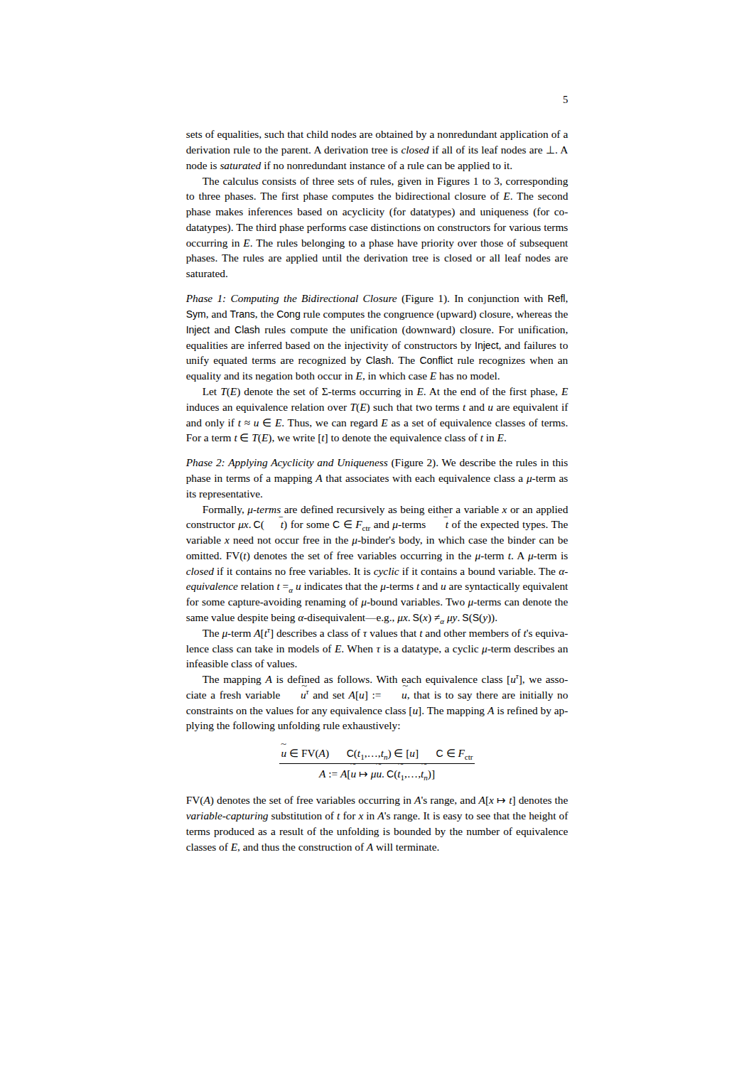5
sets of equalities, such that child nodes are obtained by a nonredundant application of a derivation rule to the parent. A derivation tree is closed if all of its leaf nodes are ⊥. A node is saturated if no nonredundant instance of a rule can be applied to it.
The calculus consists of three sets of rules, given in Figures 1 to 3, corresponding to three phases. The first phase computes the bidirectional closure of E. The second phase makes inferences based on acyclicity (for datatypes) and uniqueness (for codatatypes). The third phase performs case distinctions on constructors for various terms occurring in E. The rules belonging to a phase have priority over those of subsequent phases. The rules are applied until the derivation tree is closed or all leaf nodes are saturated.
Phase 1: Computing the Bidirectional Closure (Figure 1). In conjunction with Refl, Sym, and Trans, the Cong rule computes the congruence (upward) closure, whereas the Inject and Clash rules compute the unification (downward) closure. For unification, equalities are inferred based on the injectivity of constructors by Inject, and failures to unify equated terms are recognized by Clash. The Conflict rule recognizes when an equality and its negation both occur in E, in which case E has no model.
Let T(E) denote the set of Σ-terms occurring in E. At the end of the first phase, E induces an equivalence relation over T(E) such that two terms t and u are equivalent if and only if t ≈ u ∈ E. Thus, we can regard E as a set of equivalence classes of terms. For a term t ∈ T(E), we write [t] to denote the equivalence class of t in E.
Phase 2: Applying Acyclicity and Uniqueness (Figure 2). We describe the rules in this phase in terms of a mapping A that associates with each equivalence class a μ-term as its representative.
Formally, μ-terms are defined recursively as being either a variable x or an applied constructor μx. C(t) for some C ∈ Fctr and μ-terms t of the expected types. The variable x need not occur free in the μ-binder's body, in which case the binder can be omitted. FV(t) denotes the set of free variables occurring in the μ-term t. A μ-term is closed if it contains no free variables. It is cyclic if it contains a bound variable. The α-equivalence relation t =α u indicates that the μ-terms t and u are syntactically equivalent for some capture-avoiding renaming of μ-bound variables. Two μ-terms can denote the same value despite being α-disequivalent—e.g., μx. S(x) ≠α μy. S(S(y)).
The μ-term A[tτ] describes a class of τ values that t and other members of t's equivalence class can take in models of E. When τ is a datatype, a cyclic μ-term describes an infeasible class of values.
The mapping A is defined as follows. With each equivalence class [uτ], we associate a fresh variable uτ and set A[u] := u, that is to say there are initially no constraints on the values for any equivalence class [u]. The mapping A is refined by applying the following unfolding rule exhaustively:
| u ∈ FV( A ) C ( t 1 ,…, t n ) ∈ [ u ] C ∈ F ctr |
| A := A [ u ↦ μ u . C ( t 1 ,…, t n )] |
FV(A) denotes the set of free variables occurring in A's range, and A[x ↦ t] denotes the variable-capturing substitution of t for x in A's range. It is easy to see that the height of terms produced as a result of the unfolding is bounded by the number of equivalence classes of E, and thus the construction of A will terminate.